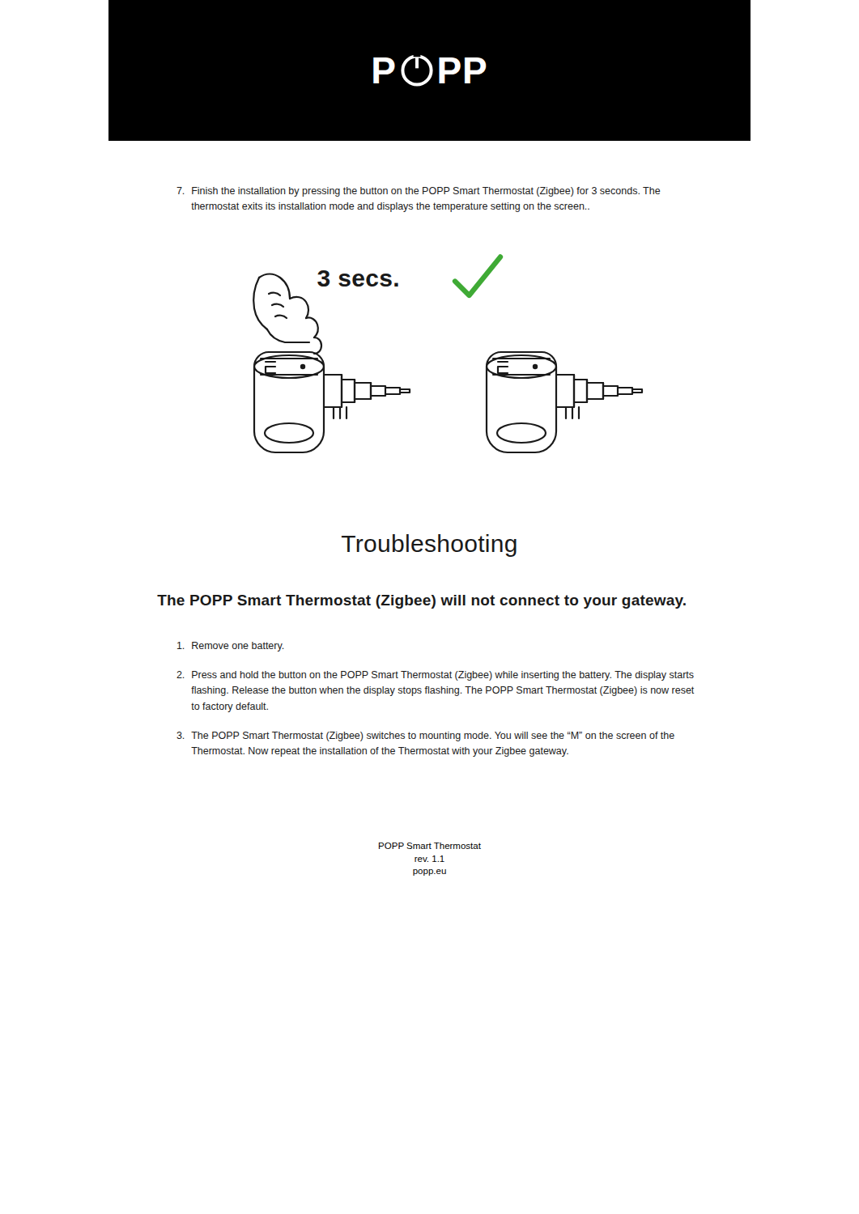P PP
Finish the installation by pressing the button on the POPP Smart Thermostat (Zigbee) for 3 seconds. The thermostat exits its installation mode and displays the temperature setting on the screen..
3 secs.
Troubleshooting
The POPP Smart Thermostat (Zigbee) will not connect to your gateway.
Remove one battery.
Press and hold the button on the POPP Smart Thermostat (Zigbee) while inserting the battery. The display starts flashing. Release the button when the display stops flashing. The POPP Smart Thermostat (Zigbee) is now reset to factory default.
The POPP Smart Thermostat (Zigbee) switches to mounting mode. You will see the “M” on the screen of the Thermostat. Now repeat the installation of the Thermostat with your Zigbee gateway.
POPP Smart Thermostat
rev. 1.1
popp.eu